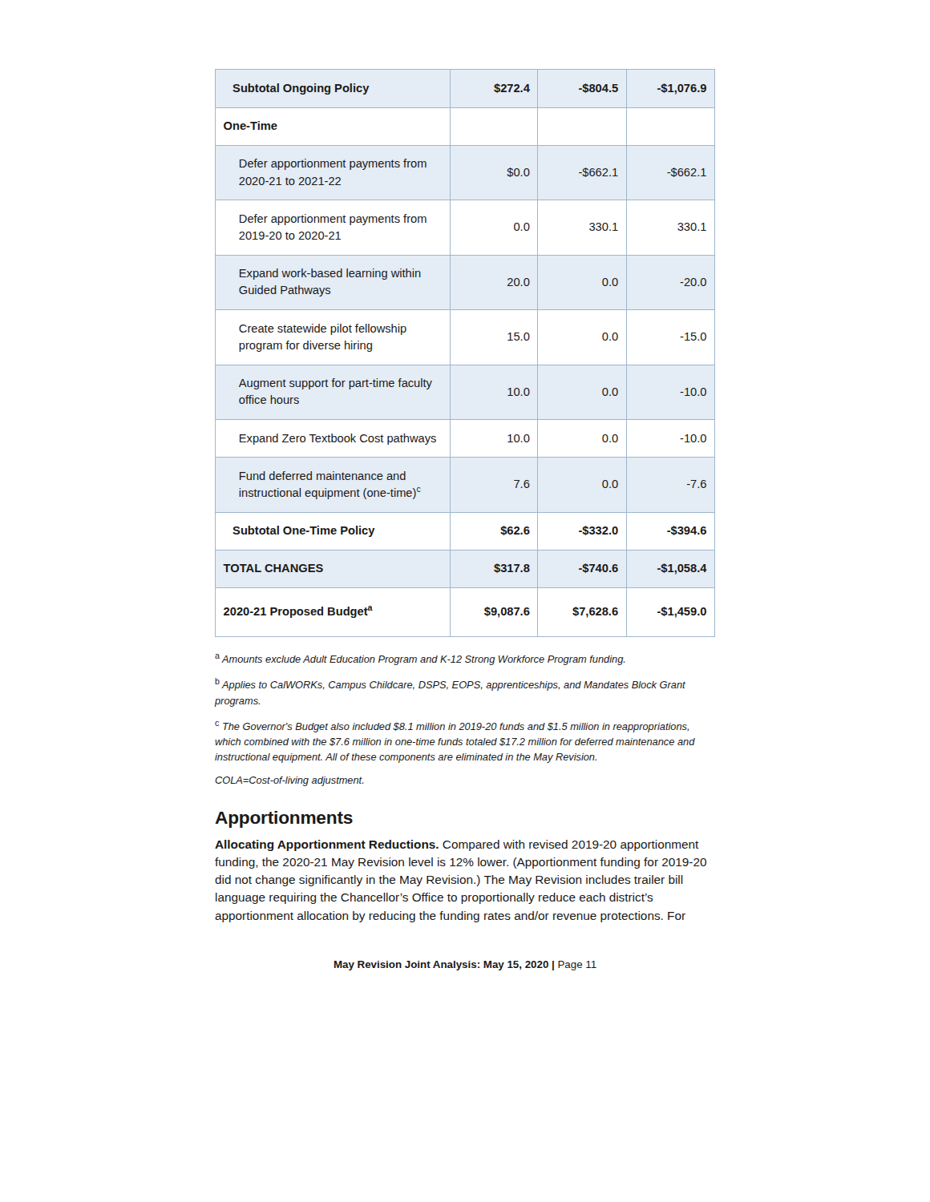| Subtotal Ongoing Policy | $272.4 | -$804.5 | -$1,076.9 |
| One-Time | | | |
| Defer apportionment payments from 2020-21 to 2021-22 | $0.0 | -$662.1 | -$662.1 |
| Defer apportionment payments from 2019-20 to 2020-21 | 0.0 | 330.1 | 330.1 |
| Expand work-based learning within Guided Pathways | 20.0 | 0.0 | -20.0 |
| Create statewide pilot fellowship program for diverse hiring | 15.0 | 0.0 | -15.0 |
| Augment support for part-time faculty office hours | 10.0 | 0.0 | -10.0 |
| Expand Zero Textbook Cost pathways | 10.0 | 0.0 | -10.0 |
| Fund deferred maintenance and instructional equipment (one-time) c | 7.6 | 0.0 | -7.6 |
| Subtotal One-Time Policy | $62.6 | -$332.0 | -$394.6 |
| TOTAL CHANGES | $317.8 | -$740.6 | -$1,058.4 |
| 2020-21 Proposed Budget a | $9,087.6 | $7,628.6 | -$1,459.0 |
a Amounts exclude Adult Education Program and K-12 Strong Workforce Program funding.
b Applies to CalWORKs, Campus Childcare, DSPS, EOPS, apprenticeships, and Mandates Block Grant programs.
c The Governor's Budget also included $8.1 million in 2019-20 funds and $1.5 million in reappropriations, which combined with the $7.6 million in one-time funds totaled $17.2 million for deferred maintenance and instructional equipment. All of these components are eliminated in the May Revision.
COLA=Cost-of-living adjustment.
Apportionments
Allocating Apportionment Reductions. Compared with revised 2019-20 apportionment funding, the 2020-21 May Revision level is 12% lower. (Apportionment funding for 2019-20 did not change significantly in the May Revision.) The May Revision includes trailer bill language requiring the Chancellor’s Office to proportionally reduce each district’s apportionment allocation by reducing the funding rates and/or revenue protections. For
May Revision Joint Analysis: May 15, 2020 | Page 11